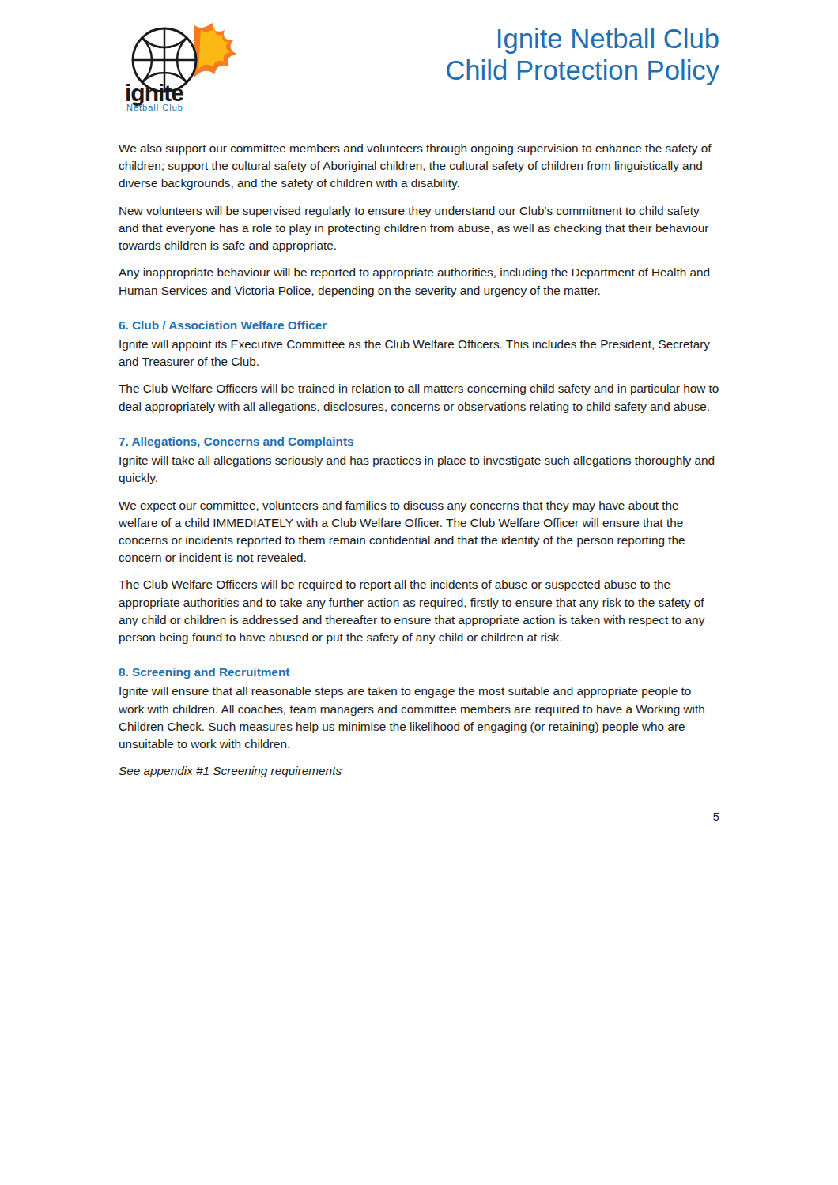ignite Netball Club
Ignite Netball Club
Child Protection Policy
We also support our committee members and volunteers through ongoing supervision to enhance the safety of children; support the cultural safety of Aboriginal children, the cultural safety of children from linguistically and diverse backgrounds, and the safety of children with a disability.
New volunteers will be supervised regularly to ensure they understand our Club's commitment to child safety and that everyone has a role to play in protecting children from abuse, as well as checking that their behaviour towards children is safe and appropriate.
Any inappropriate behaviour will be reported to appropriate authorities, including the Department of Health and Human Services and Victoria Police, depending on the severity and urgency of the matter.
6. Club / Association Welfare Officer
Ignite will appoint its Executive Committee as the Club Welfare Officers. This includes the President, Secretary and Treasurer of the Club.
The Club Welfare Officers will be trained in relation to all matters concerning child safety and in particular how to deal appropriately with all allegations, disclosures, concerns or observations relating to child safety and abuse.
7. Allegations, Concerns and Complaints
Ignite will take all allegations seriously and has practices in place to investigate such allegations thoroughly and quickly.
We expect our committee, volunteers and families to discuss any concerns that they may have about the welfare of a child IMMEDIATELY with a Club Welfare Officer. The Club Welfare Officer will ensure that the concerns or incidents reported to them remain confidential and that the identity of the person reporting the concern or incident is not revealed.
The Club Welfare Officers will be required to report all the incidents of abuse or suspected abuse to the appropriate authorities and to take any further action as required, firstly to ensure that any risk to the safety of any child or children is addressed and thereafter to ensure that appropriate action is taken with respect to any person being found to have abused or put the safety of any child or children at risk.
8. Screening and Recruitment
Ignite will ensure that all reasonable steps are taken to engage the most suitable and appropriate people to work with children. All coaches, team managers and committee members are required to have a Working with Children Check. Such measures help us minimise the likelihood of engaging (or retaining) people who are unsuitable to work with children.
See appendix #1 Screening requirements
5